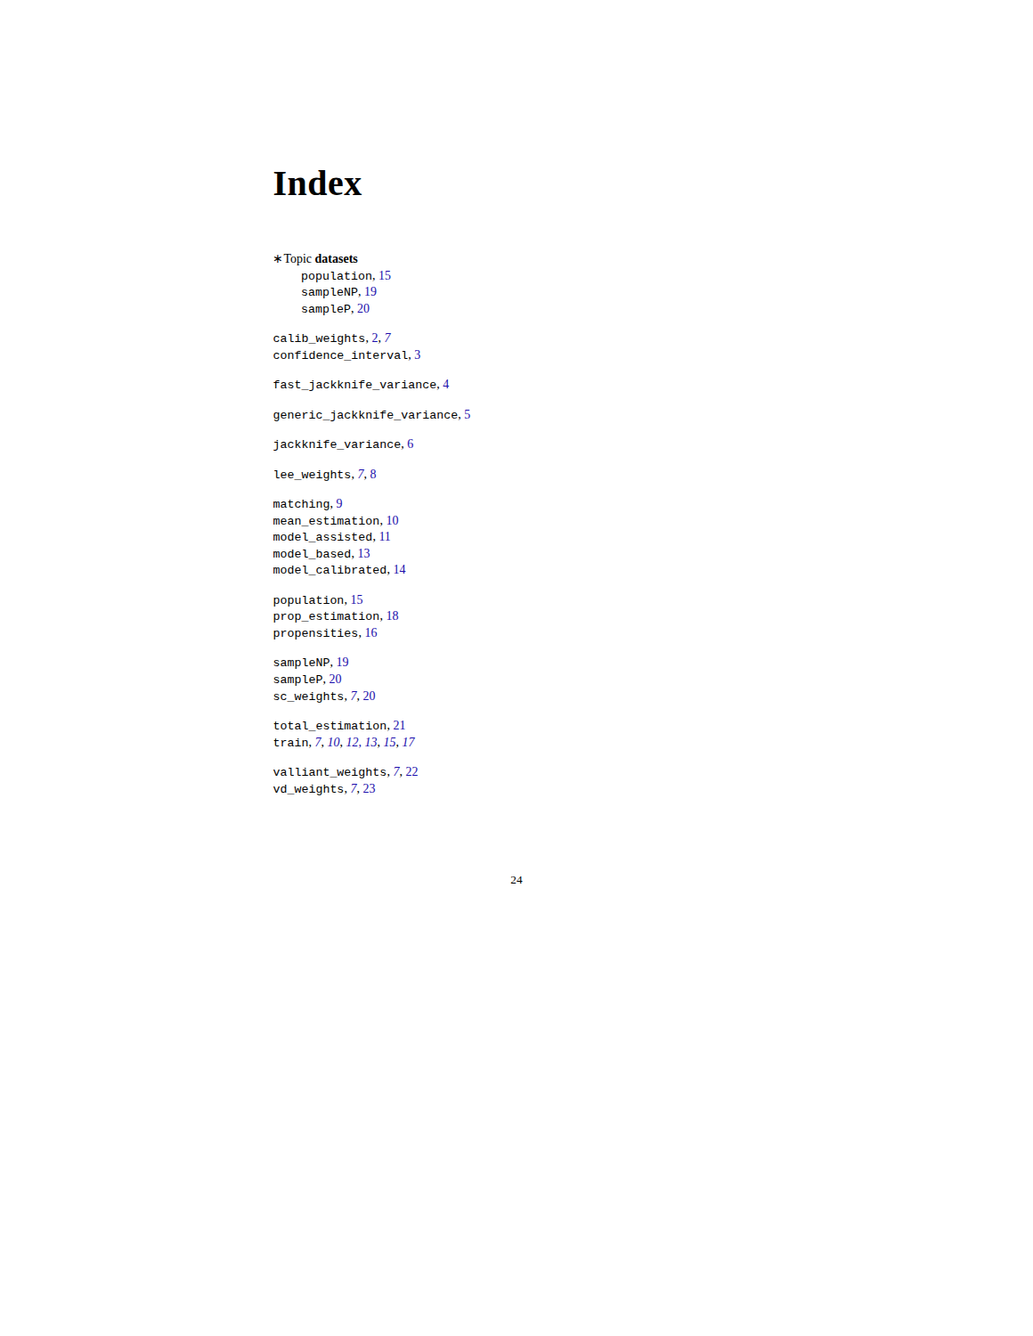Index
∗Topic datasets
population, 15
sampleNP, 19
sampleP, 20
calib_weights, 2, 7
confidence_interval, 3
fast_jackknife_variance, 4
generic_jackknife_variance, 5
jackknife_variance, 6
lee_weights, 7, 8
matching, 9
mean_estimation, 10
model_assisted, 11
model_based, 13
model_calibrated, 14
population, 15
prop_estimation, 18
propensities, 16
sampleNP, 19
sampleP, 20
sc_weights, 7, 20
total_estimation, 21
train, 7, 10, 12, 13, 15, 17
valliant_weights, 7, 22
vd_weights, 7, 23
24